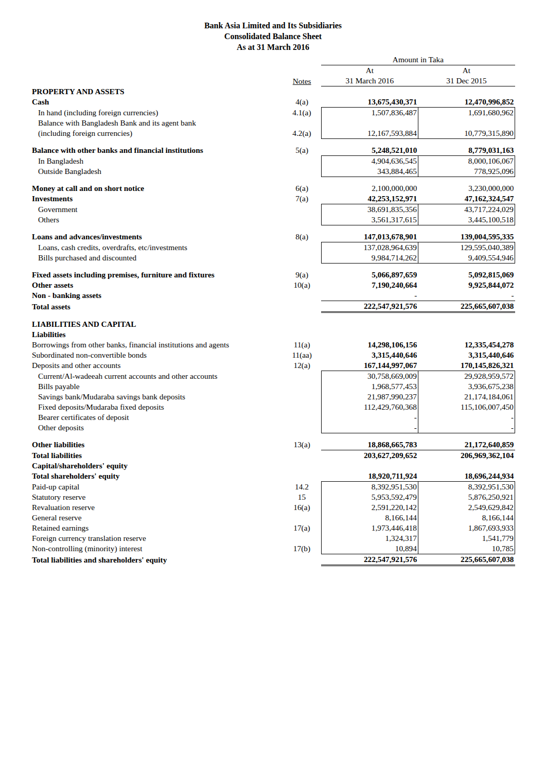Bank Asia Limited and Its Subsidiaries
Consolidated Balance Sheet
As at 31 March 2016
| | | Amount in Taka |
| | | At | At |
| | Notes | 31 March 2016 | 31 Dec 2015 |
| PROPERTY AND ASSETS | | | |
| Cash | 4(a) | 13,675,430,371 | 12,470,996,852 |
| In hand (including foreign currencies) | 4.1(a) | 1,507,836,487 | 1,691,680,962 |
| Balance with Bangladesh Bank and its agent bank | | | |
| (including foreign currencies) | 4.2(a) | 12,167,593,884 | 10,779,315,890 |
| Balance with other banks and financial institutions | 5(a) | 5,248,521,010 | 8,779,031,163 |
| In Bangladesh | | 4,904,636,545 | 8,000,106,067 |
| Outside Bangladesh | | 343,884,465 | 778,925,096 |
| Money at call and on short notice | 6(a) | 2,100,000,000 | 3,230,000,000 |
| Investments | 7(a) | 42,253,152,971 | 47,162,324,547 |
| Government | | 38,691,835,356 | 43,717,224,029 |
| Others | | 3,561,317,615 | 3,445,100,518 |
| Loans and advances/investments | 8(a) | 147,013,678,901 | 139,004,595,335 |
| Loans, cash credits, overdrafts, etc/investments | | 137,028,964,639 | 129,595,040,389 |
| Bills purchased and discounted | | 9,984,714,262 | 9,409,554,946 |
| Fixed assets including premises, furniture and fixtures | 9(a) | 5,066,897,659 | 5,092,815,069 |
| Other assets | 10(a) | 7,190,240,664 | 9,925,844,072 |
| Non - banking assets | | - | - |
| Total assets | | 222,547,921,576 | 225,665,607,038 |
| LIABILITIES AND CAPITAL | | | |
| Liabilities | | | |
| Borrowings from other banks, financial institutions and agents | 11(a) | 14,298,106,156 | 12,335,454,278 |
| Subordinated non-convertible bonds | 11(aa) | 3,315,440,646 | 3,315,440,646 |
| Deposits and other accounts | 12(a) | 167,144,997,067 | 170,145,826,321 |
| Current/Al-wadeeah current accounts and other accounts | | 30,758,669,009 | 29,928,959,572 |
| Bills payable | | 1,968,577,453 | 3,936,675,238 |
| Savings bank/Mudaraba savings bank deposits | | 21,987,990,237 | 21,174,184,061 |
| Fixed deposits/Mudaraba fixed deposits | | 112,429,760,368 | 115,106,007,450 |
| Bearer certificates of deposit | | - | - |
| Other deposits | | - | - |
| Other liabilities | 13(a) | 18,868,665,783 | 21,172,640,859 |
| Total liabilities | | 203,627,209,652 | 206,969,362,104 |
| Capital/shareholders' equity | | | |
| Total shareholders' equity | | 18,920,711,924 | 18,696,244,934 |
| Paid-up capital | 14.2 | 8,392,951,530 | 8,392,951,530 |
| Statutory reserve | 15 | 5,953,592,479 | 5,876,250,921 |
| Revaluation reserve | 16(a) | 2,591,220,142 | 2,549,629,842 |
| General reserve | | 8,166,144 | 8,166,144 |
| Retained earnings | 17(a) | 1,973,446,418 | 1,867,693,933 |
| Foreign currency translation reserve | | 1,324,317 | 1,541,779 |
| Non-controlling (minority) interest | 17(b) | 10,894 | 10,785 |
| Total liabilities and shareholders' equity | | 222,547,921,576 | 225,665,607,038 |